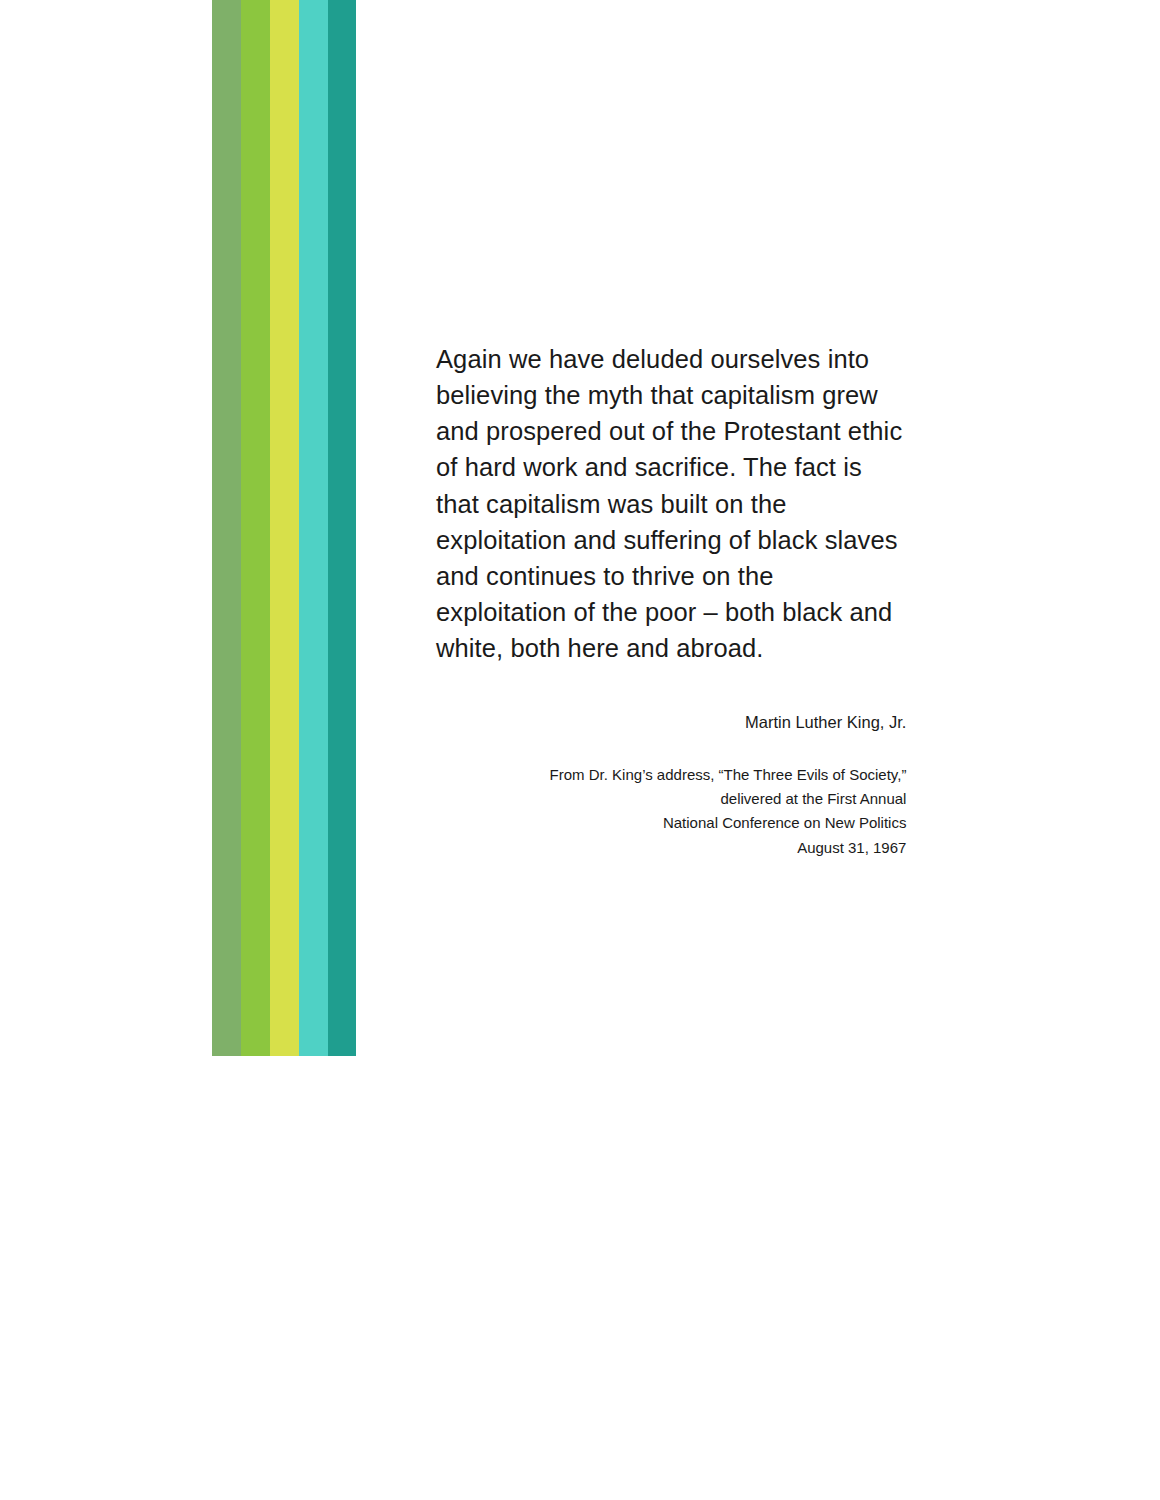Again we have deluded ourselves into believing the myth that capitalism grew and prospered out of the Protestant ethic of hard work and sacrifice. The fact is that capitalism was built on the exploitation and suffering of black slaves and continues to thrive on the exploitation of the poor – both black and white, both here and abroad.
Martin Luther King, Jr.
From Dr. King’s address, “The Three Evils of Society,”
delivered at the First Annual
National Conference on New Politics
August 31, 1967